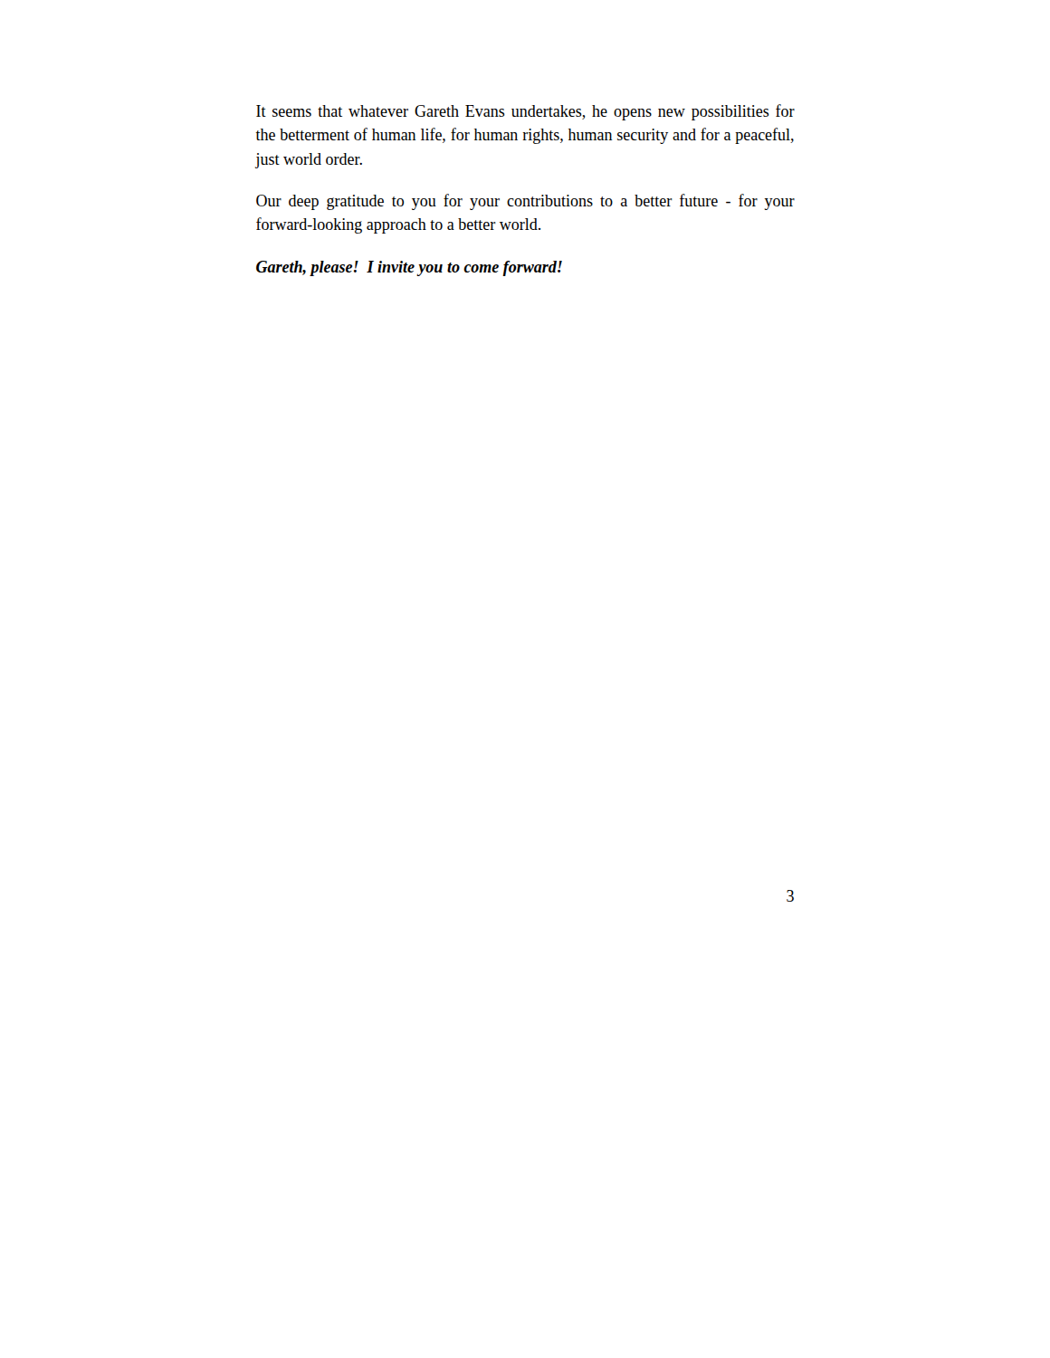It seems that whatever Gareth Evans undertakes, he opens new possibilities for the betterment of human life, for human rights, human security and for a peaceful, just world order.
Our deep gratitude to you for your contributions to a better future - for your forward-looking approach to a better world.
Gareth, please! I invite you to come forward!
3